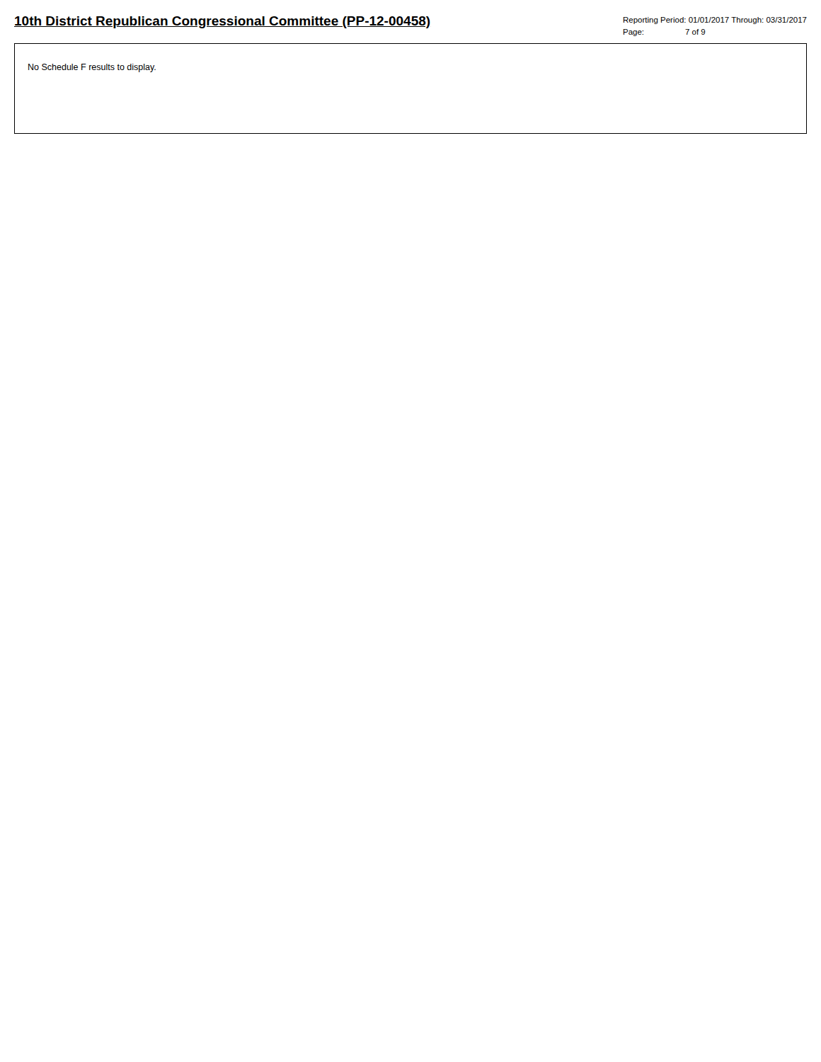10th District Republican Congressional Committee (PP-12-00458)
Reporting Period: 01/01/2017 Through: 03/31/2017
Page: 7 of 9
No Schedule F results to display.